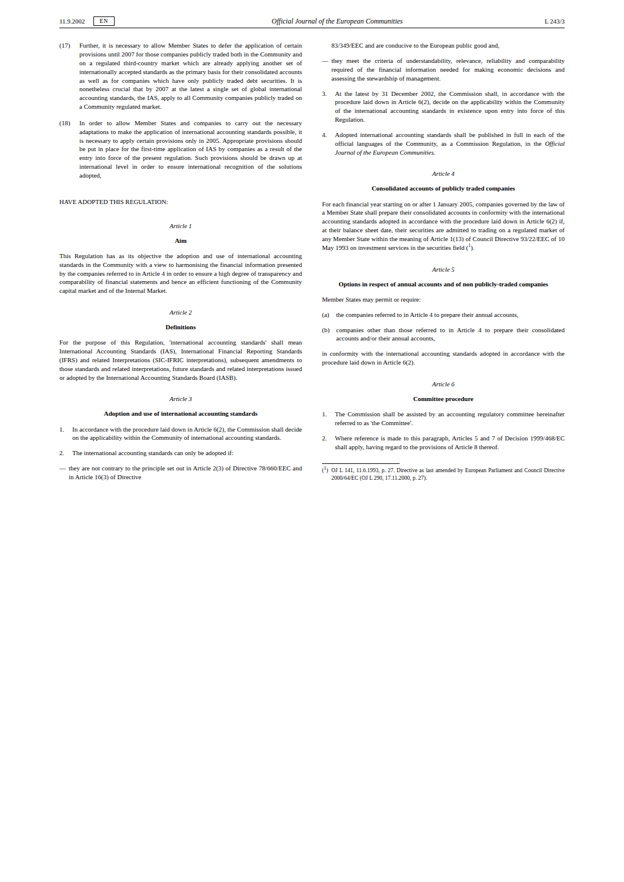11.9.2002
EN
Official Journal of the European Communities
L 243/3
(17)
Further, it is necessary to allow Member States to defer the application of certain provisions until 2007 for those companies publicly traded both in the Community and on a regulated third-country market which are already applying another set of internationally accepted standards as the primary basis for their consolidated accounts as well as for companies which have only publicly traded debt securities. It is nonetheless crucial that by 2007 at the latest a single set of global international accounting standards, the IAS, apply to all Community companies publicly traded on a Community regulated market.
(18)
In order to allow Member States and companies to carry out the necessary adaptations to make the application of international accounting standards possible, it is necessary to apply certain provisions only in 2005. Appropriate provisions should be put in place for the first-time application of IAS by companies as a result of the entry into force of the present regulation. Such provisions should be drawn up at international level in order to ensure international recognition of the solutions adopted,
HAVE ADOPTED THIS REGULATION:
Article 1
Aim
This Regulation has as its objective the adoption and use of international accounting standards in the Community with a view to harmonising the financial information presented by the companies referred to in Article 4 in order to ensure a high degree of transparency and comparability of financial statements and hence an efficient functioning of the Community capital market and of the Internal Market.
Article 2
Definitions
For the purpose of this Regulation, 'international accounting standards' shall mean International Accounting Standards (IAS), International Financial Reporting Standards (IFRS) and related Interpretations (SIC-IFRIC interpretations), subsequent amendments to those standards and related interpretations, future standards and related interpretations issued or adopted by the International Accounting Standards Board (IASB).
Article 3
Adoption and use of international accounting standards
1.
In accordance with the procedure laid down in Article 6(2), the Commission shall decide on the applicability within the Community of international accounting standards.
2.
The international accounting standards can only be adopted if:
—
they are not contrary to the principle set out in Article 2(3) of Directive 78/660/EEC and in Article 16(3) of Directive
83/349/EEC and are conducive to the European public good and,
—
they meet the criteria of understandability, relevance, reliability and comparability required of the financial information needed for making economic decisions and assessing the stewardship of management.
3.
At the latest by 31 December 2002, the Commission shall, in accordance with the procedure laid down in Article 6(2), decide on the applicability within the Community of the international accounting standards in existence upon entry into force of this Regulation.
4.
Adopted international accounting standards shall be published in full in each of the official languages of the Community, as a Commission Regulation, in the Official Journal of the European Communities.
Article 4
Consolidated accounts of publicly traded companies
For each financial year starting on or after 1 January 2005, companies governed by the law of a Member State shall prepare their consolidated accounts in conformity with the international accounting standards adopted in accordance with the procedure laid down in Article 6(2) if, at their balance sheet date, their securities are admitted to trading on a regulated market of any Member State within the meaning of Article 1(13) of Council Directive 93/22/EEC of 10 May 1993 on investment services in the securities field (1).
Article 5
Options in respect of annual accounts and of non publicly-traded companies
Member States may permit or require:
(a)
the companies referred to in Article 4 to prepare their annual accounts,
(b)
companies other than those referred to in Article 4 to prepare their consolidated accounts and/or their annual accounts,
in conformity with the international accounting standards adopted in accordance with the procedure laid down in Article 6(2).
Article 6
Committee procedure
1.
The Commission shall be assisted by an accounting regulatory committee hereinafter referred to as 'the Committee'.
2.
Where reference is made to this paragraph, Articles 5 and 7 of Decision 1999/468/EC shall apply, having regard to the provisions of Article 8 thereof.
(1)
OJ L 141, 11.6.1993, p. 27. Directive as last amended by European Parliament and Council Directive 2000/64/EC (OJ L 290, 17.11.2000, p. 27).